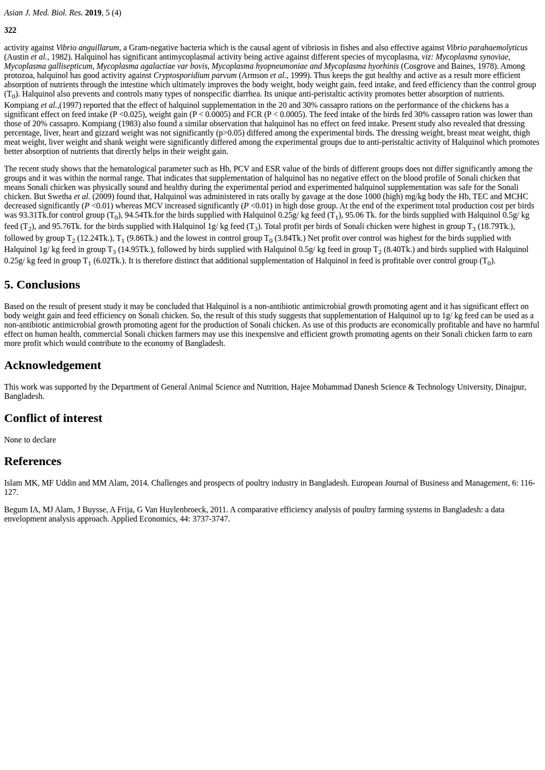Asian J. Med. Biol. Res. 2019, 5 (4)
322
activity against Vibrio anguillarum, a Gram-negative bacteria which is the causal agent of vibriosis in fishes and also effective against Vibrio parahaemolyticus (Austin et al., 1982). Halquinol has significant antimycoplasmal activity being active against different species of mycoplasma, viz: Mycoplasma synoviae, Mycoplasma gallisepticum, Mycoplasma agalactiae var bovis, Mycoplasma hyopneumoniae and Mycoplasma hyorhinis (Cosgrove and Baines, 1978). Among protozoa, halquinol has good activity against Cryptosporidium parvum (Armson et al., 1999). Thus keeps the gut healthy and active as a result more efficient absorption of nutrients through the intestine which ultimately improves the body weight, body weight gain, feed intake, and feed efficiency than the control group (T0). Halquinol also prevents and controls many types of nonspecific diarrhea. Its unique anti-peristaltic activity promotes better absorption of nutrients. Kompiang et al.,(1997) reported that the effect of halquinol supplementation in the 20 and 30% cassapro rations on the performance of the chickens has a significant effect on feed intake (P <0.025), weight gain (P < 0.0005) and FCR (P < 0.0005). The feed intake of the birds fed 30% cassapro ration was lower than those of 20% cassapro. Kompiang (1983) also found a similar observation that halquinol has no effect on feed intake. Present study also revealed that dressing percentage, liver, heart and gizzard weight was not significantly (p>0.05) differed among the experimental birds. The dressing weight, breast meat weight, thigh meat weight, liver weight and shank weight were significantly differed among the experimental groups due to anti-peristaltic activity of Halquinol which promotes better absorption of nutrients that directly helps in their weight gain.
The recent study shows that the hematological parameter such as Hb, PCV and ESR value of the birds of different groups does not differ significantly among the groups and it was within the normal range. That indicates that supplementation of halquinol has no negative effect on the blood profile of Sonali chicken that means Sonali chicken was physically sound and healthy during the experimental period and experimented halquinol supplementation was safe for the Sonali chicken. But Swetha et al. (2009) found that, Halquinol was administered in rats orally by gavage at the dose 1000 (high) mg/kg body the Hb, TEC and MCHC decreased significantly (P <0.01) whereas MCV increased significantly (P <0.01) in high dose group. At the end of the experiment total production cost per birds was 93.31Tk.for control group (T0), 94.54Tk.for the birds supplied with Halquinol 0.25g/ kg feed (T1), 95.06 Tk. for the birds supplied with Halquinol 0.5g/ kg feed (T2), and 95.76Tk. for the birds supplied with Halquinol 1g/ kg feed (T3). Total profit per birds of Sonali chicken were highest in group T3 (18.79Tk.), followed by group T2 (12.24Tk.), T1 (9.86Tk.) and the lowest in control group T0 (3.84Tk.) Net profit over control was highest for the birds supplied with Halquinol 1g/ kg feed in group T3 (14.95Tk.), followed by birds supplied with Halquinol 0.5g/ kg feed in group T2 (8.40Tk.) and birds supplied with Halquinol 0.25g/ kg feed in group T1 (6.02Tk.). It is therefore distinct that additional supplementation of Halquinol in feed is profitable over control group (T0).
5. Conclusions
Based on the result of present study it may be concluded that Halquinol is a non-antibiotic antimicrobial growth promoting agent and it has significant effect on body weight gain and feed efficiency on Sonali chicken. So, the result of this study suggests that supplementation of Halquinol up to 1g/ kg feed can be used as a non-antibiotic antimicrobial growth promoting agent for the production of Sonali chicken. As use of this products are economically profitable and have no harmful effect on human health, commercial Sonali chicken farmers may use this inexpensive and efficient growth promoting agents on their Sonali chicken farm to earn more profit which would contribute to the economy of Bangladesh.
Acknowledgement
This work was supported by the Department of General Animal Science and Nutrition, Hajee Mohammad Danesh Science & Technology University, Dinajpur, Bangladesh.
Conflict of interest
None to declare
References
Islam MK, MF Uddin and MM Alam, 2014. Challenges and prospects of poultry industry in Bangladesh. European Journal of Business and Management, 6: 116-127.
Begum IA, MJ Alam, J Buysse, A Frija, G Van Huylenbroeck, 2011. A comparative efficiency analysis of poultry farming systems in Bangladesh: a data envelopment analysis approach. Applied Economics, 44: 3737-3747.